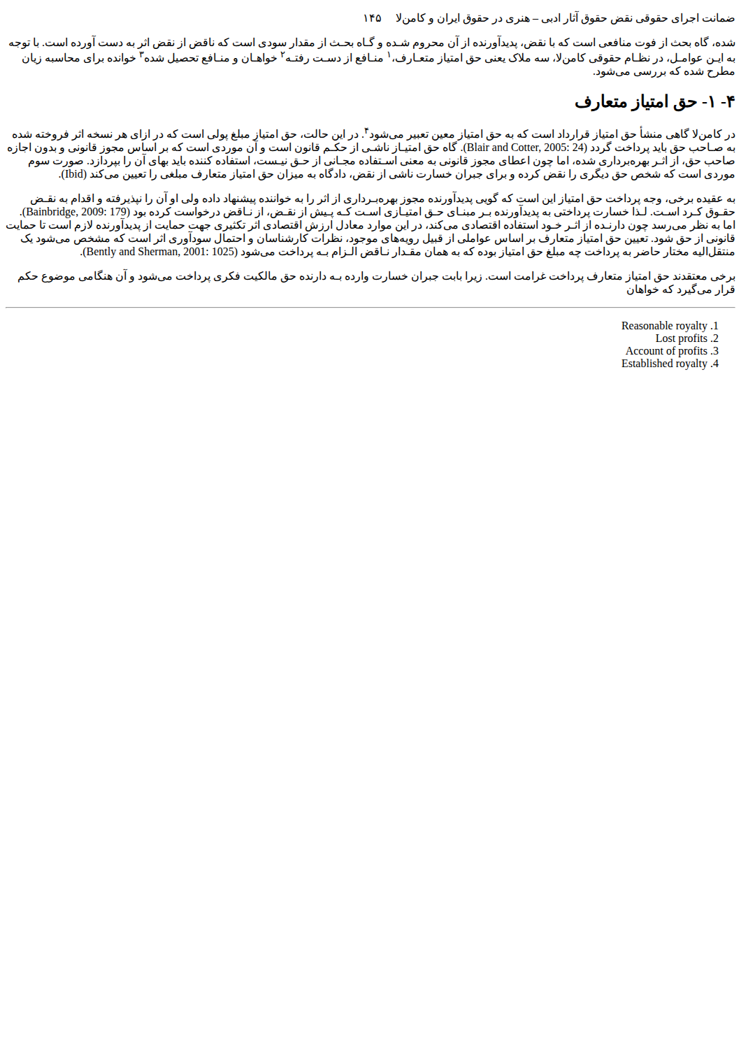ضمانت اجرای حقوقی نقض حقوق آثار ادبی – هنری در حقوق ایران و کامن‌لا ۱۴۵
شده، گاه بحث از فوت منافعی است که با نقض، پدیدآورنده از آن محروم شـده و گـاه بحـث از مقدار سودی است که ناقض از نقض اثر به دست آورده است. با توجه به ایـن عوامـل، در نظـام حقوقی کامن‌لا، سه ملاک یعنی حق امتیاز متعـارف،۱ منـافع از دسـت رفتـه۲ خواهـان و منـافع تحصیل شده۳ خوانده برای محاسبه زیان مطرح شده که بررسی می‌شود.
۴- ۱- حق امتیاز متعارف
در کامن‌لا گاهی منشأ حق امتیاز قرارداد است که به حق امتیاز معین تعبیر می‌شود۴. در این حالت، حق امتیاز مبلغ پولی است که در ازای هر نسخه اثر فروخته شده به صـاحب حق باید پرداخت گردد (Blair and Cotter, 2005: 24). گاه حق امتیـاز ناشـی از حکـم قانون است و آن موردی است که بر اساس مجوز قانونی و بدون اجازه صاحب حق، از اثـر بهره‌برداری شده، اما چون اعطای مجوز قانونی به معنی اسـتفاده مجـانی از حـق نیـست، استفاده کننده باید بهای آن را بپردازد. صورت سوم موردی است که شخص حق دیگری را نقض کرده و برای جبران خسارت ناشی از نقض، دادگاه به میزان حق امتیاز متعارف مبلغی را تعیین می‌کند (Ibid).
به عقیده برخی، وجه پرداخت حق امتیاز این است که گویی پدیدآورنده مجوز بهره‌بـرداری از اثر را به خواننده پیشنهاد داده ولی او آن را نپذیرفته و اقدام به نقـض حقـوق کـرد اسـت. لـذا خسارت پرداختی به پدیدآورنده بـر مبنـای حـق امتیـازی اسـت کـه پـیش از نقـض، از نـاقض درخواست کرده بود (Bainbridge, 2009: 179). اما به نظر می‌رسد چون دارنـده از اثـر خـود استفاده اقتصادی می‌کند، در این موارد معادل ارزش اقتصادی اثر تکثیری جهت حمایت از پدیدآورنده لازم است تا حمایت قانونی از حق شود. تعیین حق امتیاز متعارف بر اساس عواملی از قبیل رویه‌های موجود، نظرات کارشناسان و احتمال سودآوری اثر است که مشخص می‌شود یک منتقل‌الیه مختار حاضر به پرداخت چه مبلغ حق امتیاز بوده که به همان مقـدار نـاقض الـزام بـه پرداخت می‌شود (Bently and Sherman, 2001: 1025).
برخی معتقدند حق امتیاز متعارف پرداخت غرامت است. زیرا بابت جبران خسارت وارده بـه دارنده حق مالکیت فکری پرداخت می‌شود و آن هنگامی موضوع حکم قرار می‌گیرد که خواهان
Reasonable royalty
Lost profits
Account of profits
Established royalty